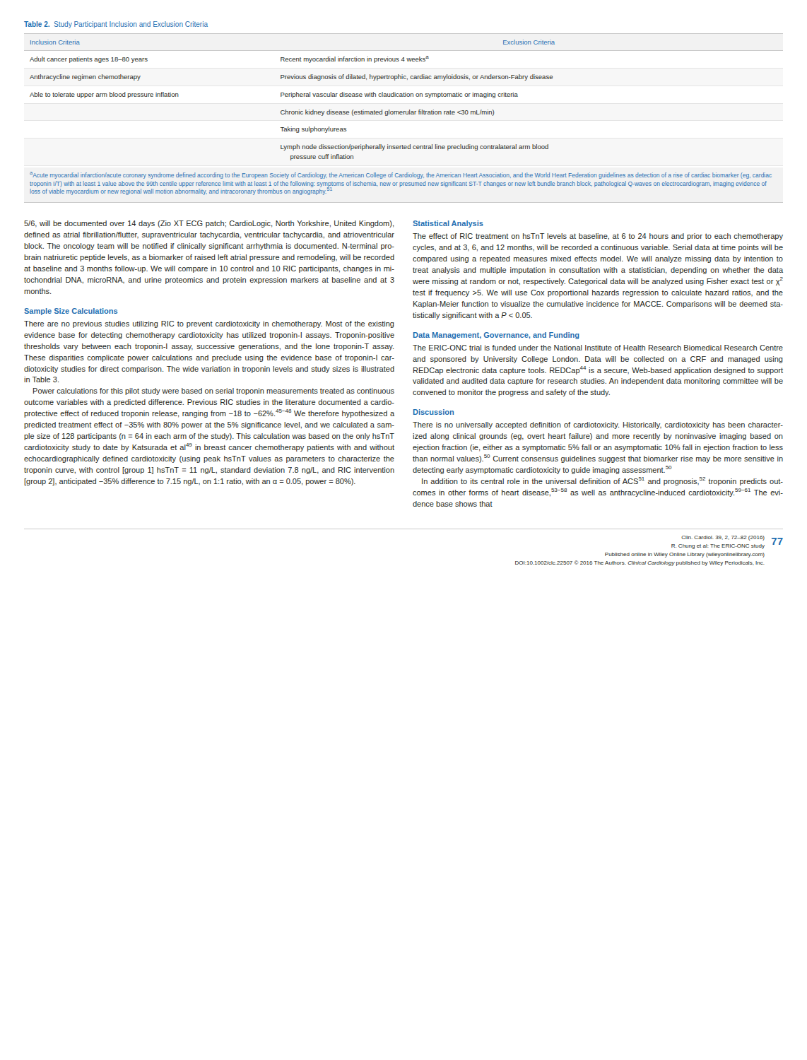Table 2. Study Participant Inclusion and Exclusion Criteria
| Inclusion Criteria | Exclusion Criteria |
| --- | --- |
| Adult cancer patients ages 18–80 years | Recent myocardial infarction in previous 4 weeks a |
| Anthracycline regimen chemotherapy | Previous diagnosis of dilated, hypertrophic, cardiac amyloidosis, or Anderson-Fabry disease |
| Able to tolerate upper arm blood pressure inflation | Peripheral vascular disease with claudication on symptomatic or imaging criteria |
| | Chronic kidney disease (estimated glomerular filtration rate <30 mL/min) |
| | Taking sulphonylureas |
| | Lymph node dissection/peripherally inserted central line precluding contralateral arm blood pressure cuff inflation |
aAcute myocardial infarction/acute coronary syndrome defined according to the European Society of Cardiology, the American College of Cardiology, the American Heart Association, and the World Heart Federation guidelines as detection of a rise of cardiac biomarker (eg, cardiac troponin I/T) with at least 1 value above the 99th centile upper reference limit with at least 1 of the following: symptoms of ischemia, new or presumed new significant ST-T changes or new left bundle branch block, pathological Q-waves on electrocardiogram, imaging evidence of loss of viable myocardium or new regional wall motion abnormality, and intracoronary thrombus on angiography.51
5/6, will be documented over 14 days (Zio XT ECG patch; CardioLogic, North Yorkshire, United Kingdom), defined as atrial fibrillation/flutter, supraventricular tachycardia, ventricular tachycardia, and atrioventricular block. The oncology team will be notified if clinically significant arrhythmia is documented. N-terminal pro-brain natriuretic peptide levels, as a biomarker of raised left atrial pressure and remodeling, will be recorded at baseline and 3 months follow-up. We will compare in 10 control and 10 RIC participants, changes in mitochondrial DNA, microRNA, and urine proteomics and protein expression markers at baseline and at 3 months.
Sample Size Calculations
There are no previous studies utilizing RIC to prevent cardiotoxicity in chemotherapy. Most of the existing evidence base for detecting chemotherapy cardiotoxicity has utilized troponin-I assays. Troponin-positive thresholds vary between each troponin-I assay, successive generations, and the lone troponin-T assay. These disparities complicate power calculations and preclude using the evidence base of troponin-I cardiotoxicity studies for direct comparison. The wide variation in troponin levels and study sizes is illustrated in Table 3.
Power calculations for this pilot study were based on serial troponin measurements treated as continuous outcome variables with a predicted difference. Previous RIC studies in the literature documented a cardioprotective effect of reduced troponin release, ranging from −18 to −62%.45−48 We therefore hypothesized a predicted treatment effect of −35% with 80% power at the 5% significance level, and we calculated a sample size of 128 participants (n = 64 in each arm of the study). This calculation was based on the only hsTnT cardiotoxicity study to date by Katsurada et al49 in breast cancer chemotherapy patients with and without echocardiographically defined cardiotoxicity (using peak hsTnT values as parameters to characterize the troponin curve, with control [group 1] hsTnT = 11 ng/L, standard deviation 7.8 ng/L, and RIC intervention [group 2], anticipated −35% difference to 7.15 ng/L, on 1:1 ratio, with an α = 0.05, power = 80%).
Statistical Analysis
The effect of RIC treatment on hsTnT levels at baseline, at 6 to 24 hours and prior to each chemotherapy cycles, and at 3, 6, and 12 months, will be recorded a continuous variable. Serial data at time points will be compared using a repeated measures mixed effects model. We will analyze missing data by intention to treat analysis and multiple imputation in consultation with a statistician, depending on whether the data were missing at random or not, respectively. Categorical data will be analyzed using Fisher exact test or χ2 test if frequency >5. We will use Cox proportional hazards regression to calculate hazard ratios, and the Kaplan-Meier function to visualize the cumulative incidence for MACCE. Comparisons will be deemed statistically significant with a P < 0.05.
Data Management, Governance, and Funding
The ERIC-ONC trial is funded under the National Institute of Health Research Biomedical Research Centre and sponsored by University College London. Data will be collected on a CRF and managed using REDCap electronic data capture tools. REDCap44 is a secure, Web-based application designed to support validated and audited data capture for research studies. An independent data monitoring committee will be convened to monitor the progress and safety of the study.
Discussion
There is no universally accepted definition of cardiotoxicity. Historically, cardiotoxicity has been characterized along clinical grounds (eg, overt heart failure) and more recently by noninvasive imaging based on ejection fraction (ie, either as a symptomatic 5% fall or an asymptomatic 10% fall in ejection fraction to less than normal values).50 Current consensus guidelines suggest that biomarker rise may be more sensitive in detecting early asymptomatic cardiotoxicity to guide imaging assessment.50
In addition to its central role in the universal definition of ACS51 and prognosis,52 troponin predicts outcomes in other forms of heart disease,53−58 as well as anthracycline-induced cardiotoxicity.59−61 The evidence base shows that
77
Clin. Cardiol. 39, 2, 72–82 (2016)
R. Chung et al: The ERIC-ONC study
Published online in Wiley Online Library (wileyonlinelibrary.com)
DOI:10.1002/clc.22507 © 2016 The Authors. Clinical Cardiology published by Wiley Periodicals, Inc.